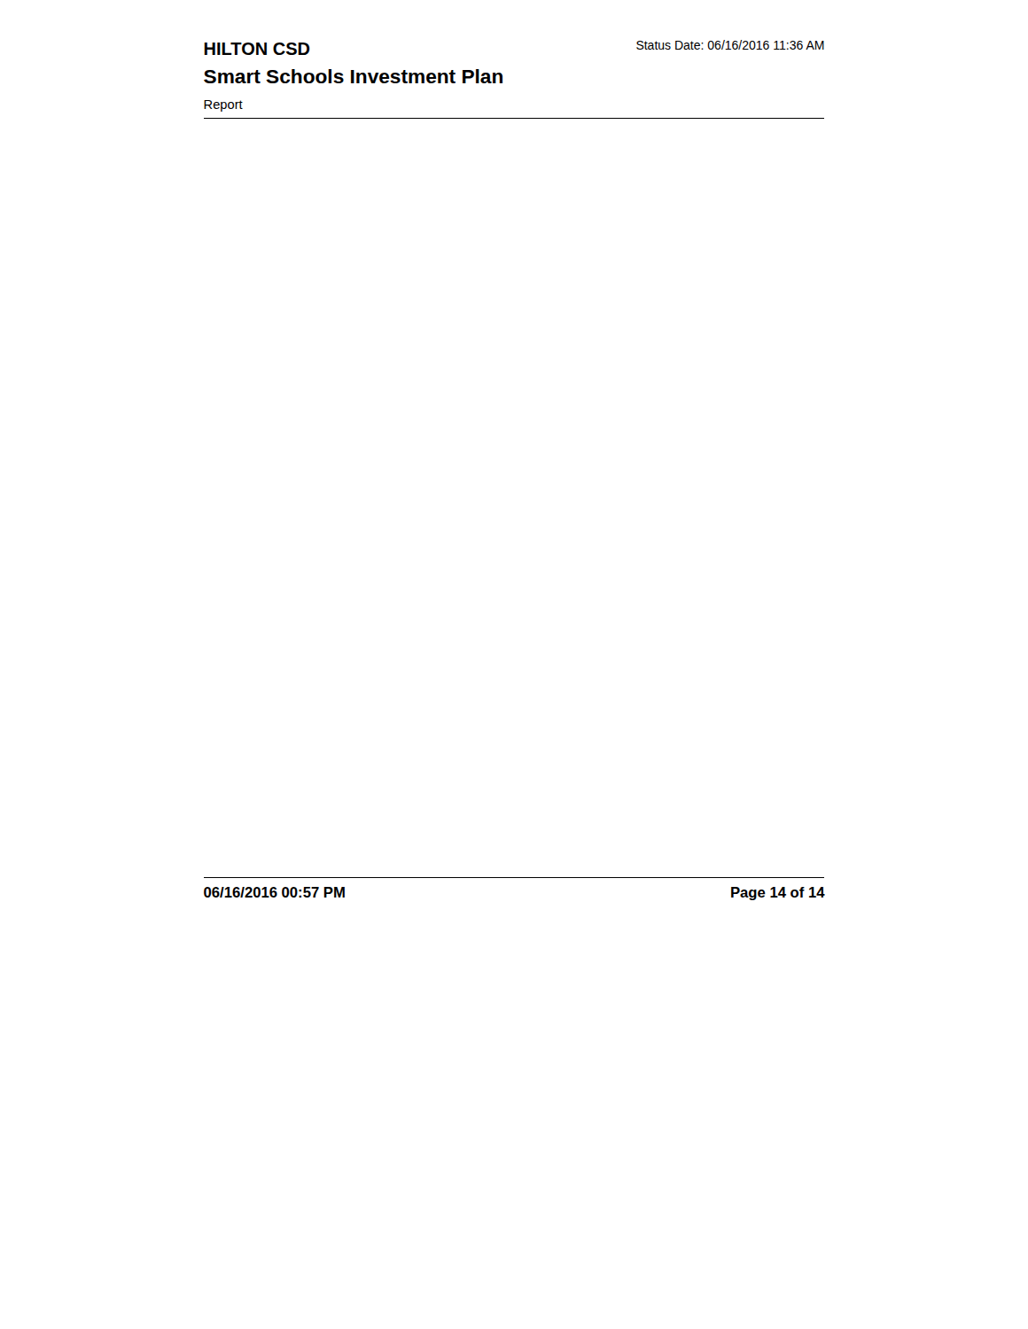Status Date: 06/16/2016 11:36 AM
HILTON CSD
Smart Schools Investment Plan
Report
06/16/2016 00:57 PM Page 14 of 14